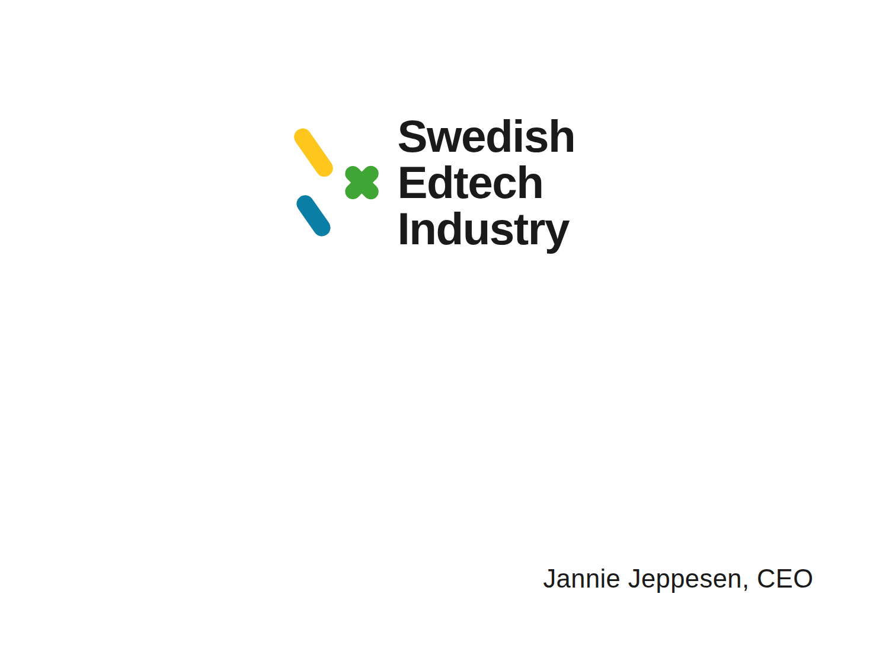Swedish Edtech Industry
Jannie Jeppesen, CEO